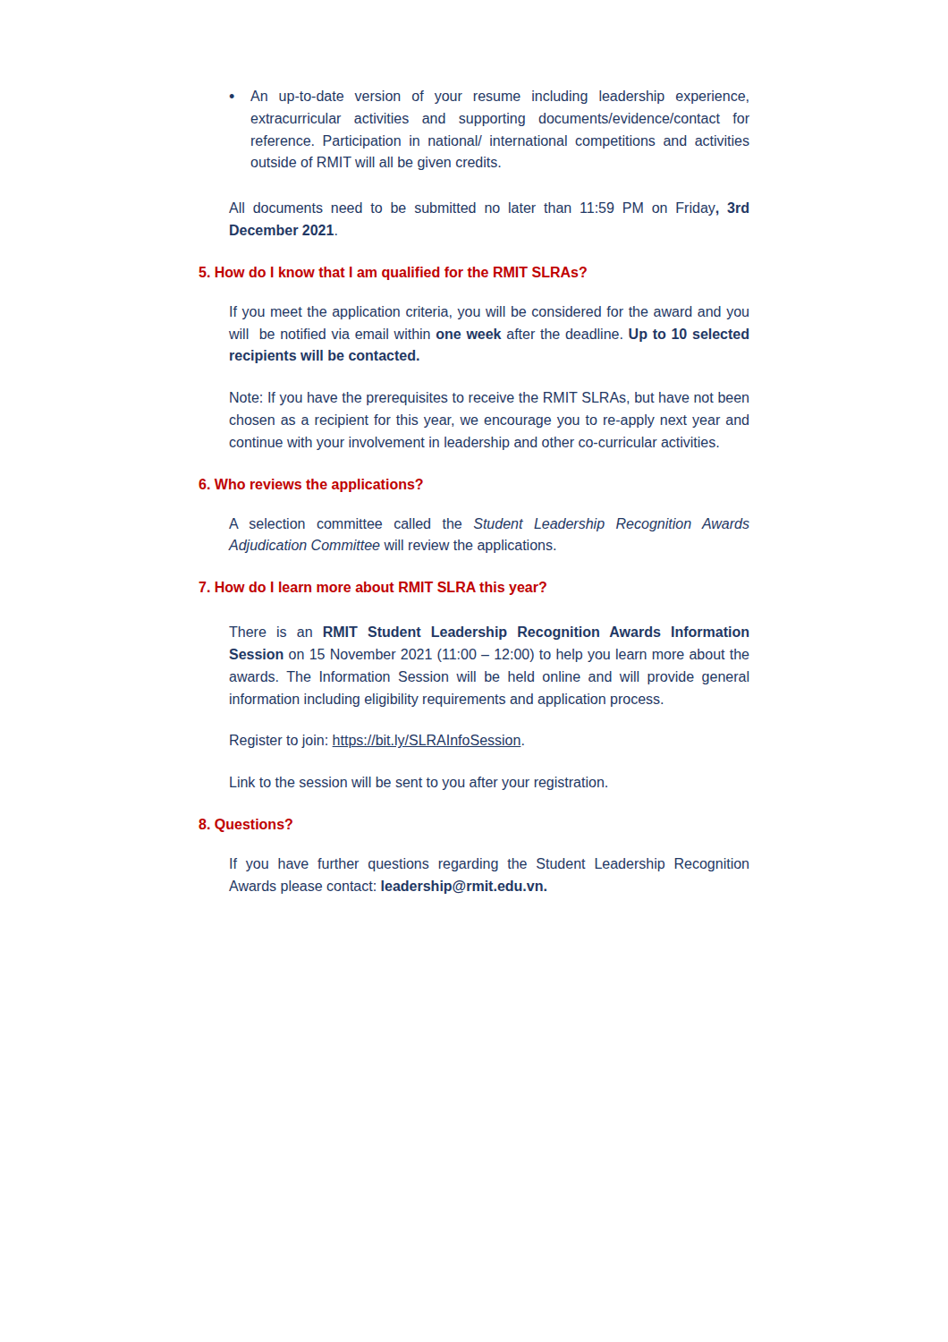An up-to-date version of your resume including leadership experience, extracurricular activities and supporting documents/evidence/contact for reference. Participation in national/ international competitions and activities outside of RMIT will all be given credits.
All documents need to be submitted no later than 11:59 PM on Friday, 3rd December 2021.
5. How do I know that I am qualified for the RMIT SLRAs?
If you meet the application criteria, you will be considered for the award and you will be notified via email within one week after the deadline. Up to 10 selected recipients will be contacted.
Note: If you have the prerequisites to receive the RMIT SLRAs, but have not been chosen as a recipient for this year, we encourage you to re-apply next year and continue with your involvement in leadership and other co-curricular activities.
6. Who reviews the applications?
A selection committee called the Student Leadership Recognition Awards Adjudication Committee will review the applications.
7. How do I learn more about RMIT SLRA this year?
There is an RMIT Student Leadership Recognition Awards Information Session on 15 November 2021 (11:00 – 12:00) to help you learn more about the awards. The Information Session will be held online and will provide general information including eligibility requirements and application process.
Register to join: https://bit.ly/SLRAInfoSession.
Link to the session will be sent to you after your registration.
8. Questions?
If you have further questions regarding the Student Leadership Recognition Awards please contact: leadership@rmit.edu.vn.